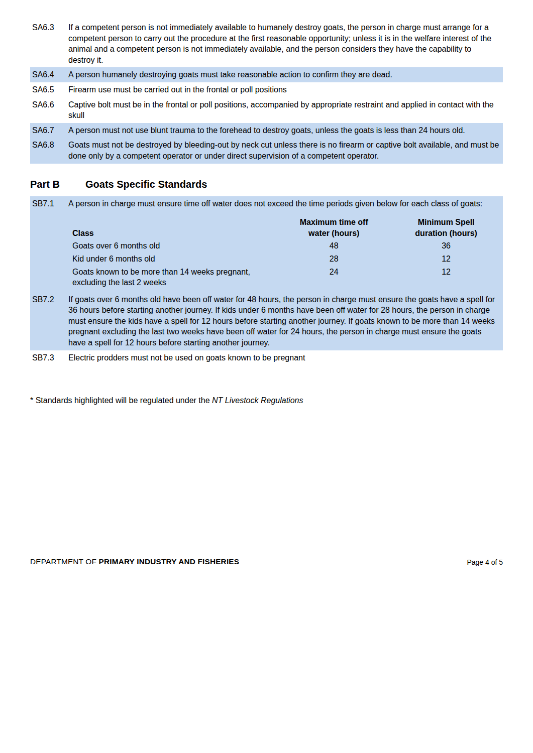| SA6.3 | If a competent person is not immediately available to humanely destroy goats, the person in charge must arrange for a competent person to carry out the procedure at the first reasonable opportunity; unless it is in the welfare interest of the animal and a competent person is not immediately available, and the person considers they have the capability to destroy it. |
| SA6.4 | A person humanely destroying goats must take reasonable action to confirm they are dead. |
| SA6.5 | Firearm use must be carried out in the frontal or poll positions |
| SA6.6 | Captive bolt must be in the frontal or poll positions, accompanied by appropriate restraint and applied in contact with the skull |
| SA6.7 | A person must not use blunt trauma to the forehead to destroy goats, unless the goats is less than 24 hours old. |
| SA6.8 | Goats must not be destroyed by bleeding-out by neck cut unless there is no firearm or captive bolt available, and must be done only by a competent operator or under direct supervision of a competent operator. |
Part BGoats Specific Standards
| SB7.1 | A person in charge must ensure time off water does not exceed the time periods given below for each class of goats: |
| | / Class / Maximum time off water (hours) / Minimum Spell duration (hours) / / --- / --- / --- / / Goats over 6 months old / 48 / 36 / / Kid under 6 months old / 28 / 12 / / Goats known to be more than 14 weeks pregnant, excluding the last 2 weeks / 24 / 12 / |
| SB7.2 | If goats over 6 months old have been off water for 48 hours, the person in charge must ensure the goats have a spell for 36 hours before starting another journey. If kids under 6 months have been off water for 28 hours, the person in charge must ensure the kids have a spell for 12 hours before starting another journey. If goats known to be more than 14 weeks pregnant excluding the last two weeks have been off water for 24 hours, the person in charge must ensure the goats have a spell for 12 hours before starting another journey. |
| SB7.3 | Electric prodders must not be used on goats known to be pregnant |
* Standards highlighted will be regulated under the NT Livestock Regulations
DEPARTMENT OF PRIMARY INDUSTRY AND FISHERIES
Page 4 of 5